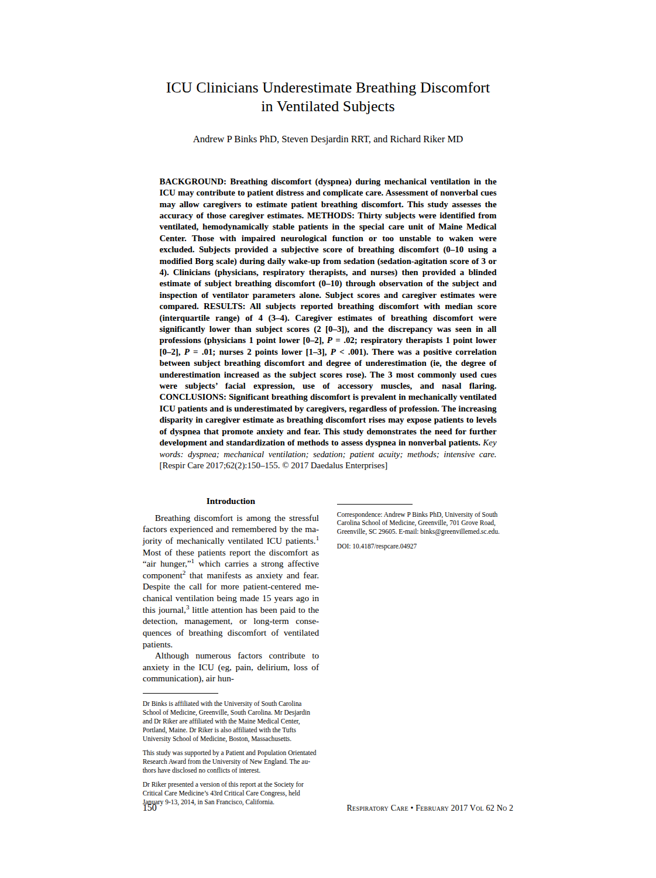ICU Clinicians Underestimate Breathing Discomfort
in Ventilated Subjects
Andrew P Binks PhD, Steven Desjardin RRT, and Richard Riker MD
BACKGROUND: Breathing discomfort (dyspnea) during mechanical ventilation in the ICU may contribute to patient distress and complicate care. Assessment of nonverbal cues may allow caregivers to estimate patient breathing discomfort. This study assesses the accuracy of those caregiver estimates. METHODS: Thirty subjects were identified from ventilated, hemodynamically stable patients in the special care unit of Maine Medical Center. Those with impaired neurological function or too unstable to waken were excluded. Subjects provided a subjective score of breathing discomfort (0–10 using a modified Borg scale) during daily wake-up from sedation (sedation-agitation score of 3 or 4). Clinicians (physicians, respiratory therapists, and nurses) then provided a blinded estimate of subject breathing discomfort (0–10) through observation of the subject and inspection of ventilator parameters alone. Subject scores and caregiver estimates were compared. RESULTS: All subjects reported breathing discomfort with median score (interquartile range) of 4 (3–4). Caregiver estimates of breathing discomfort were significantly lower than subject scores (2 [0–3]), and the discrepancy was seen in all professions (physicians 1 point lower [0–2], P = .02; respiratory therapists 1 point lower [0–2], P = .01; nurses 2 points lower [1–3], P < .001). There was a positive correlation between subject breathing discomfort and degree of underestimation (ie, the degree of underestimation increased as the subject scores rose). The 3 most commonly used cues were subjects’ facial expression, use of accessory muscles, and nasal flaring. CONCLUSIONS: Significant breathing discomfort is prevalent in mechanically ventilated ICU patients and is underestimated by caregivers, regardless of profession. The increasing disparity in caregiver estimate as breathing discomfort rises may expose patients to levels of dyspnea that promote anxiety and fear. This study demonstrates the need for further development and standardization of methods to assess dyspnea in nonverbal patients. Key words: dyspnea; mechanical ventilation; sedation; patient acuity; methods; intensive care. [Respir Care 2017;62(2):150–155. © 2017 Daedalus Enterprises]
Introduction
Breathing discomfort is among the stressful factors experienced and remembered by the majority of mechanically ventilated ICU patients.1 Most of these patients report the discomfort as “air hunger,”1 which carries a strong affective component2 that manifests as anxiety and fear. Despite the call for more patient-centered mechanical ventilation being made 15 years ago in this journal,3 little attention has been paid to the detection, management, or long-term consequences of breathing discomfort of ventilated patients.
Although numerous factors contribute to anxiety in the ICU (eg, pain, delirium, loss of communication), air hun-
Dr Binks is affiliated with the University of South Carolina School of Medicine, Greenville, South Carolina. Mr Desjardin and Dr Riker are affiliated with the Maine Medical Center, Portland, Maine. Dr Riker is also affiliated with the Tufts University School of Medicine, Boston, Massachusetts.
This study was supported by a Patient and Population Orientated Research Award from the University of New England. The authors have disclosed no conflicts of interest.
Dr Riker presented a version of this report at the Society for Critical Care Medicine’s 43rd Critical Care Congress, held January 9-13, 2014, in San Francisco, California.
Correspondence: Andrew P Binks PhD, University of South Carolina School of Medicine, Greenville, 701 Grove Road, Greenville, SC 29605. E-mail: binks@greenvillemed.sc.edu.
DOI: 10.4187/respcare.04927
150 Respiratory Care • February 2017 Vol 62 No 2